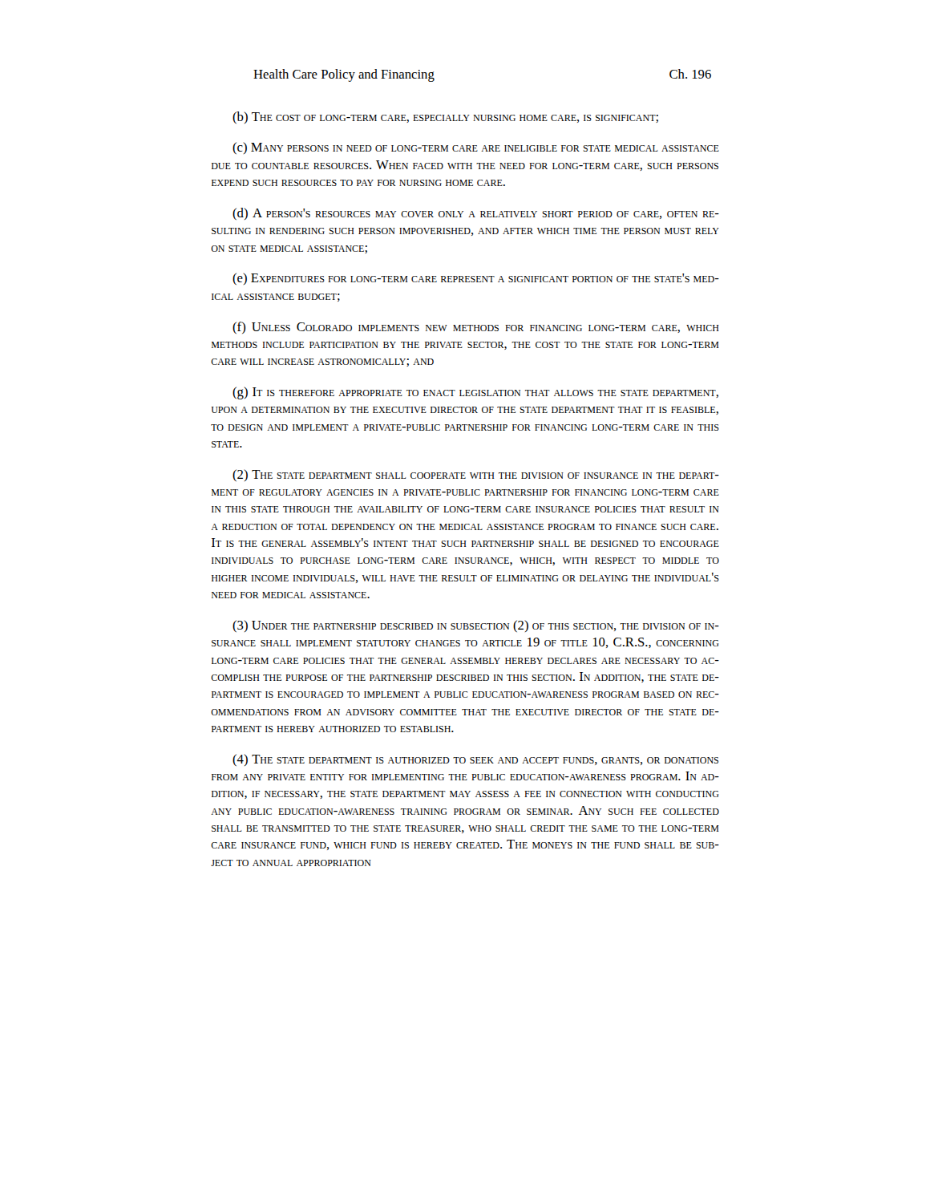Health Care Policy and Financing Ch. 196
(b) The cost of long-term care, especially nursing home care, is significant;
(c) Many persons in need of long-term care are ineligible for state medical assistance due to countable resources. When faced with the need for long-term care, such persons expend such resources to pay for nursing home care.
(d) A person's resources may cover only a relatively short period of care, often resulting in rendering such person impoverished, and after which time the person must rely on state medical assistance;
(e) Expenditures for long-term care represent a significant portion of the state's medical assistance budget;
(f) Unless Colorado implements new methods for financing long-term care, which methods include participation by the private sector, the cost to the state for long-term care will increase astronomically; and
(g) It is therefore appropriate to enact legislation that allows the state department, upon a determination by the executive director of the state department that it is feasible, to design and implement a private-public partnership for financing long-term care in this state.
(2) The state department shall cooperate with the division of insurance in the department of regulatory agencies in a private-public partnership for financing long-term care in this state through the availability of long-term care insurance policies that result in a reduction of total dependency on the medical assistance program to finance such care. It is the general assembly's intent that such partnership shall be designed to encourage individuals to purchase long-term care insurance, which, with respect to middle to higher income individuals, will have the result of eliminating or delaying the individual's need for medical assistance.
(3) Under the partnership described in subsection (2) of this section, the division of insurance shall implement statutory changes to article 19 of title 10, C.R.S., concerning long-term care policies that the general assembly hereby declares are necessary to accomplish the purpose of the partnership described in this section. In addition, the state department is encouraged to implement a public education-awareness program based on recommendations from an advisory committee that the executive director of the state department is hereby authorized to establish.
(4) The state department is authorized to seek and accept funds, grants, or donations from any private entity for implementing the public education-awareness program. In addition, if necessary, the state department may assess a fee in connection with conducting any public education-awareness training program or seminar. Any such fee collected shall be transmitted to the state treasurer, who shall credit the same to the long-term care insurance fund, which fund is hereby created. The moneys in the fund shall be subject to annual appropriation